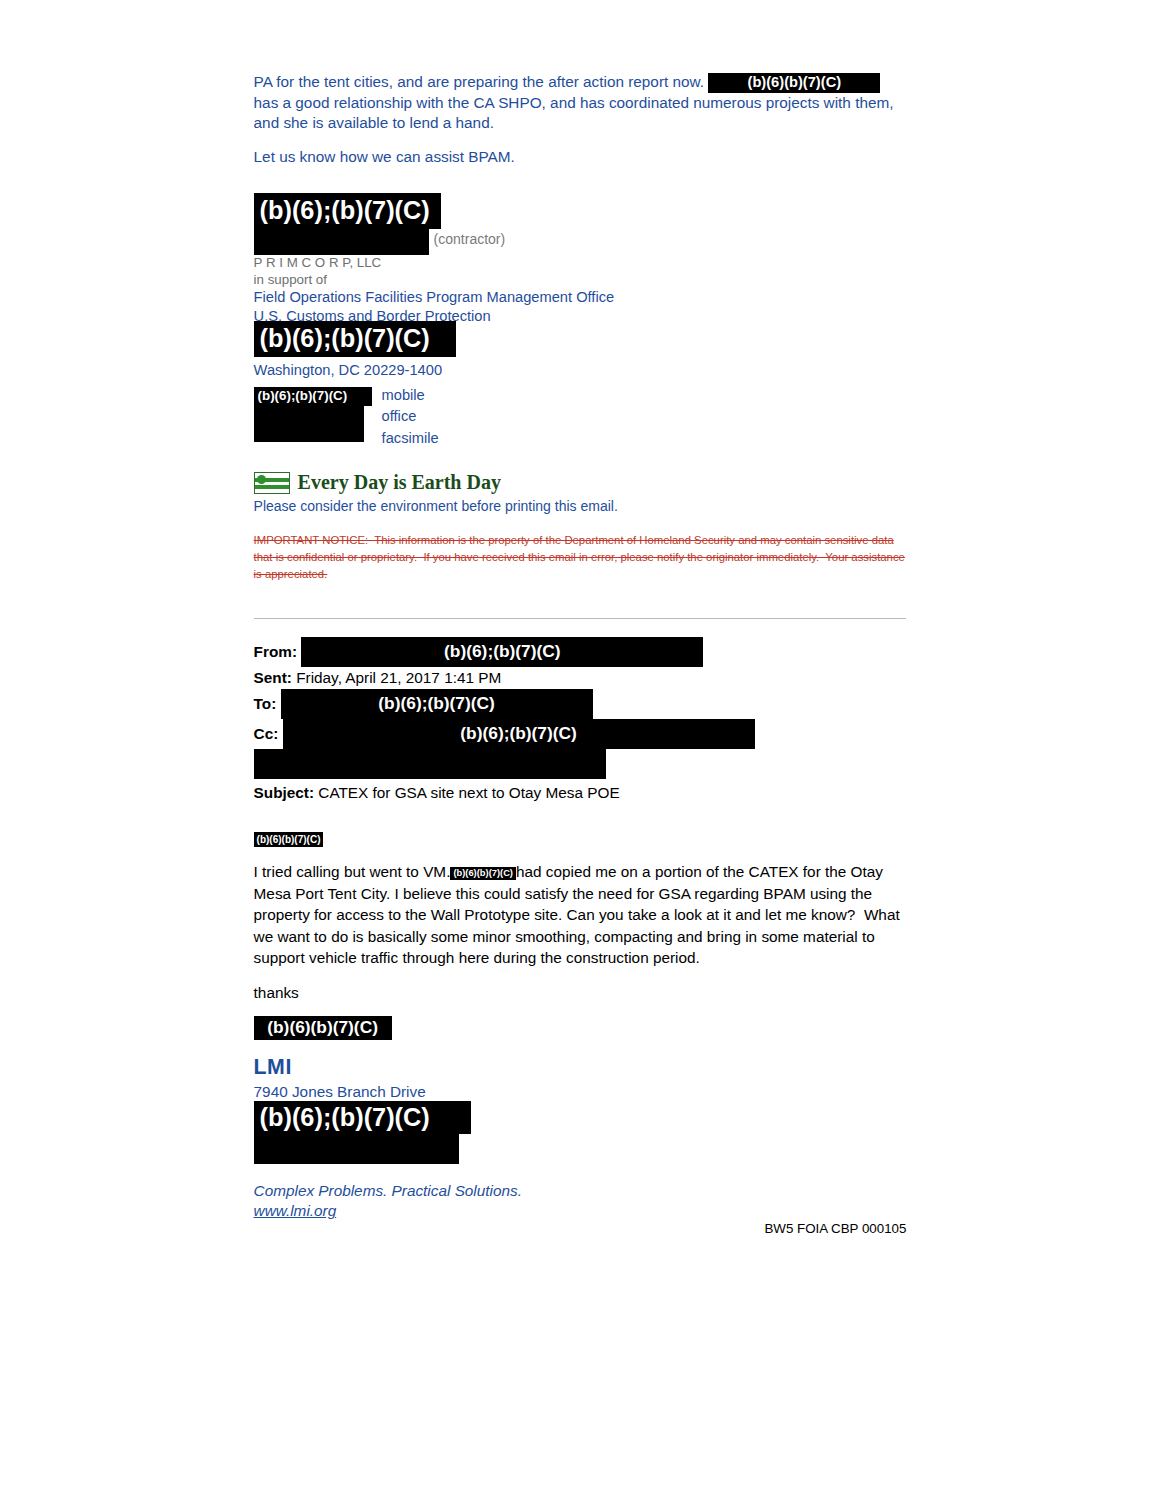PA for the tent cities, and are preparing the after action report now. (b)(6)(b)(7)(C) has a good relationship with the CA SHPO, and has coordinated numerous projects with them, and she is available to lend a hand.
Let us know how we can assist BPAM.
(b)(6);(b)(7)(C)
(contractor)
P R I M C O R P, LLC
in support of
Field Operations Facilities Program Management Office
U.S. Customs and Border Protection
(b)(6);(b)(7)(C)
Washington, DC 20229-1400
(b)(6);(b)(7)(C)
mobile
office
facsimile
Every Day is Earth Day
Please consider the environment before printing this email.
IMPORTANT NOTICE: This information is the property of the Department of Homeland Security and may contain sensitive data that is confidential or proprietary. If you have received this email in error, please notify the originator immediately. Your assistance is appreciated.
From: (b)(6);(b)(7)(C) Sent: Friday, April 21, 2017 1:41 PM To: (b)(6);(b)(7)(C) Cc: (b)(6);(b)(7)(C)
Subject: CATEX for GSA site next to Otay Mesa POE
(b)(6)(b)(7)(C)
I tried calling but went to VM.(b)(6)(b)(7)(C) had copied me on a portion of the CATEX for the Otay Mesa Port Tent City. I believe this could satisfy the need for GSA regarding BPAM using the property for access to the Wall Prototype site. Can you take a look at it and let me know? What we want to do is basically some minor smoothing, compacting and bring in some material to support vehicle traffic through here during the construction period.
thanks
(b)(6)(b)(7)(C)
LMI
7940 Jones Branch Drive
(b)(6);(b)(7)(C)
Complex Problems. Practical Solutions.
www.lmi.org
BW5 FOIA CBP 000105